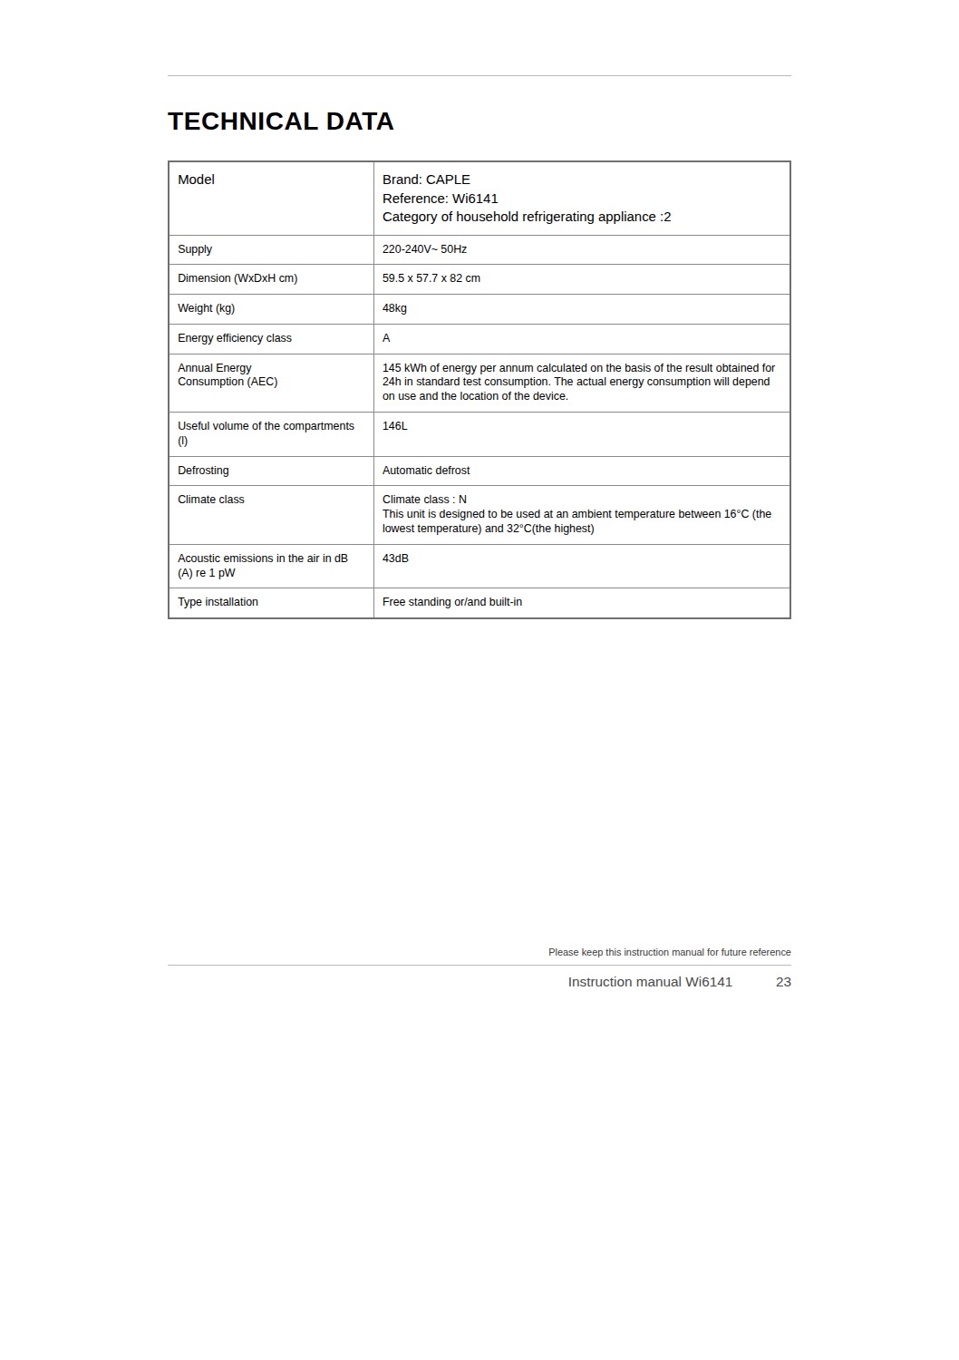TECHNICAL DATA
| Model | Brand: CAPLE Reference: Wi6141 Category of household refrigerating appliance :2 |
| Supply | 220-240V~ 50Hz |
| Dimension (WxDxH cm) | 59.5 x 57.7 x 82 cm |
| Weight (kg) | 48kg |
| Energy efficiency class | A |
| Annual Energy Consumption (AEC) | 145 kWh of energy per annum calculated on the basis of the result obtained for 24h in standard test consumption. The actual energy consumption will depend on use and the location of the device. |
| Useful volume of the compartments (l) | 146L |
| Defrosting | Automatic defrost |
| Climate class | Climate class : N This unit is designed to be used at an ambient temperature between 16°C (the lowest temperature) and 32°C(the highest) |
| Acoustic emissions in the air in dB (A) re 1 pW | 43dB |
| Type installation | Free standing or/and built-in |
Please keep this instruction manual for future reference
Instruction manual Wi6141 23